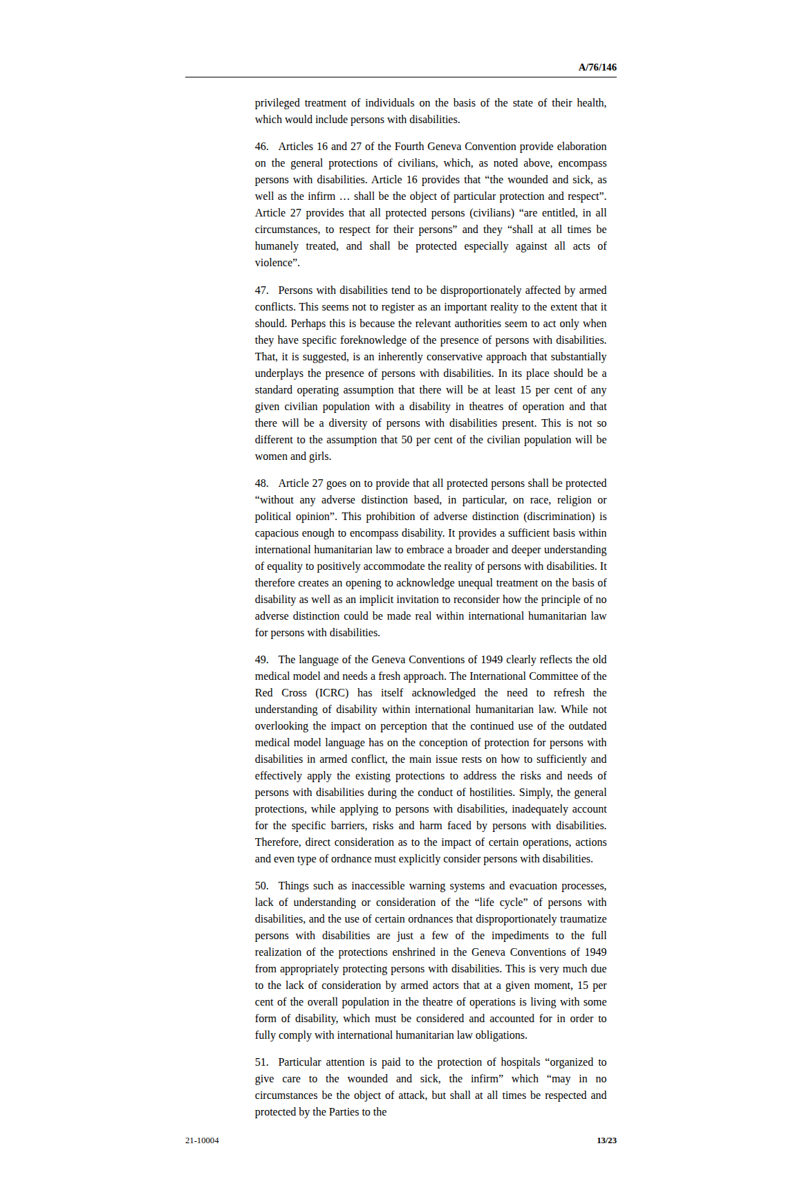A/76/146
privileged treatment of individuals on the basis of the state of their health, which would include persons with disabilities.
46. Articles 16 and 27 of the Fourth Geneva Convention provide elaboration on the general protections of civilians, which, as noted above, encompass persons with disabilities. Article 16 provides that “the wounded and sick, as well as the infirm … shall be the object of particular protection and respect”. Article 27 provides that all protected persons (civilians) “are entitled, in all circumstances, to respect for their persons” and they “shall at all times be humanely treated, and shall be protected especially against all acts of violence”.
47. Persons with disabilities tend to be disproportionately affected by armed conflicts. This seems not to register as an important reality to the extent that it should. Perhaps this is because the relevant authorities seem to act only when they have specific foreknowledge of the presence of persons with disabilities. That, it is suggested, is an inherently conservative approach that substantially underplays the presence of persons with disabilities. In its place should be a standard operating assumption that there will be at least 15 per cent of any given civilian population with a disability in theatres of operation and that there will be a diversity of persons with disabilities present. This is not so different to the assumption that 50 per cent of the civilian population will be women and girls.
48. Article 27 goes on to provide that all protected persons shall be protected “without any adverse distinction based, in particular, on race, religion or political opinion”. This prohibition of adverse distinction (discrimination) is capacious enough to encompass disability. It provides a sufficient basis within international humanitarian law to embrace a broader and deeper understanding of equality to positively accommodate the reality of persons with disabilities. It therefore creates an opening to acknowledge unequal treatment on the basis of disability as well as an implicit invitation to reconsider how the principle of no adverse distinction could be made real within international humanitarian law for persons with disabilities.
49. The language of the Geneva Conventions of 1949 clearly reflects the old medical model and needs a fresh approach. The International Committee of the Red Cross (ICRC) has itself acknowledged the need to refresh the understanding of disability within international humanitarian law. While not overlooking the impact on perception that the continued use of the outdated medical model language has on the conception of protection for persons with disabilities in armed conflict, the main issue rests on how to sufficiently and effectively apply the existing protections to address the risks and needs of persons with disabilities during the conduct of hostilities. Simply, the general protections, while applying to persons with disabilities, inadequately account for the specific barriers, risks and harm faced by persons with disabilities. Therefore, direct consideration as to the impact of certain operations, actions and even type of ordnance must explicitly consider persons with disabilities.
50. Things such as inaccessible warning systems and evacuation processes, lack of understanding or consideration of the “life cycle” of persons with disabilities, and the use of certain ordnances that disproportionately traumatize persons with disabilities are just a few of the impediments to the full realization of the protections enshrined in the Geneva Conventions of 1949 from appropriately protecting persons with disabilities. This is very much due to the lack of consideration by armed actors that at a given moment, 15 per cent of the overall population in the theatre of operations is living with some form of disability, which must be considered and accounted for in order to fully comply with international humanitarian law obligations.
51. Particular attention is paid to the protection of hospitals “organized to give care to the wounded and sick, the infirm” which “may in no circumstances be the object of attack, but shall at all times be respected and protected by the Parties to the
21-10004 13/23